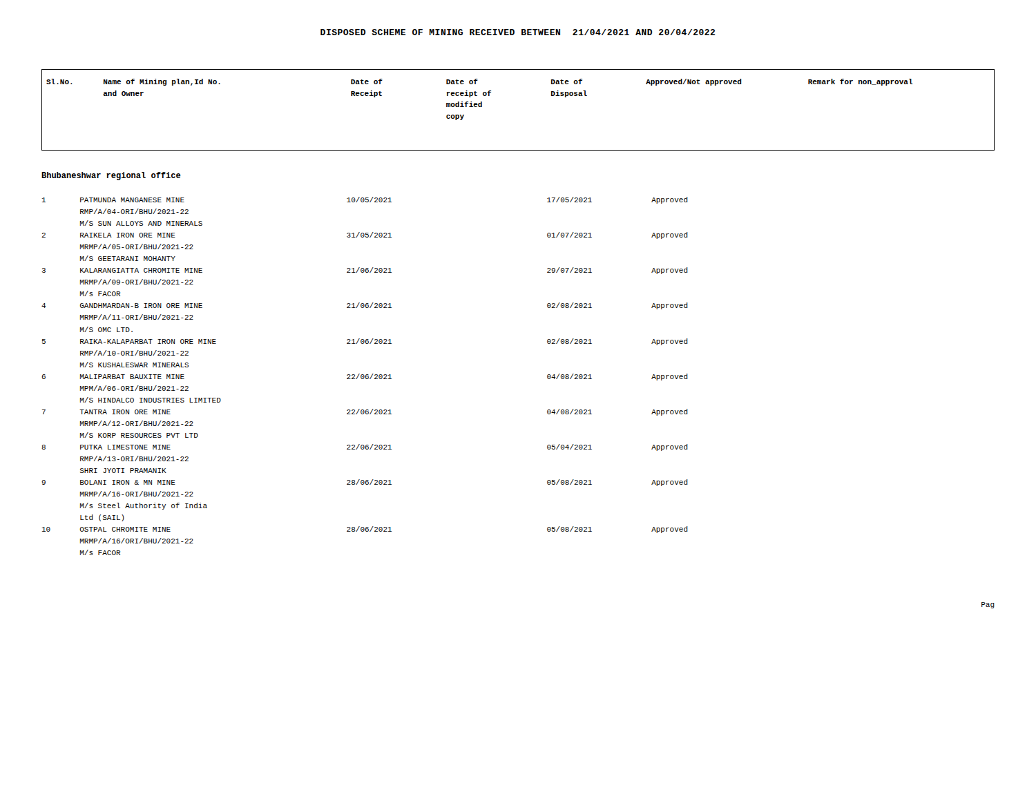DISPOSED SCHEME OF MINING RECEIVED BETWEEN 21/04/2021 AND 20/04/2022
| Sl.No. | Name of Mining plan,Id No. and Owner | Date of Receipt | Date of receipt of modified copy | Date of Disposal | Approved/Not approved | Remark for non_approval |
Bhubaneshwar regional office
| 1 | PATMUNDA MANGANESE MINE RMP/A/04-ORI/BHU/2021-22 M/S SUN ALLOYS AND MINERALS | 10/05/2021 | | 17/05/2021 | Approved | |
| 2 | RAIKELA IRON ORE MINE MRMP/A/05-ORI/BHU/2021-22 M/S GEETARANI MOHANTY | 31/05/2021 | | 01/07/2021 | Approved | |
| 3 | KALARANGIATTA CHROMITE MINE MRMP/A/09-ORI/BHU/2021-22 M/s FACOR | 21/06/2021 | | 29/07/2021 | Approved | |
| 4 | GANDHMARDAN-B IRON ORE MINE MRMP/A/11-ORI/BHU/2021-22 M/S OMC LTD. | 21/06/2021 | | 02/08/2021 | Approved | |
| 5 | RAIKA-KALAPARBAT IRON ORE MINE RMP/A/10-ORI/BHU/2021-22 M/S KUSHALESWAR MINERALS | 21/06/2021 | | 02/08/2021 | Approved | |
| 6 | MALIPARBAT BAUXITE MINE MPM/A/06-ORI/BHU/2021-22 M/S HINDALCO INDUSTRIES LIMITED | 22/06/2021 | | 04/08/2021 | Approved | |
| 7 | TANTRA IRON ORE MINE MRMP/A/12-ORI/BHU/2021-22 M/S KORP RESOURCES PVT LTD | 22/06/2021 | | 04/08/2021 | Approved | |
| 8 | PUTKA LIMESTONE MINE RMP/A/13-ORI/BHU/2021-22 SHRI JYOTI PRAMANIK | 22/06/2021 | | 05/04/2021 | Approved | |
| 9 | BOLANI IRON & MN MINE MRMP/A/16-ORI/BHU/2021-22 M/s Steel Authority of India Ltd (SAIL) | 28/06/2021 | | 05/08/2021 | Approved | |
| 10 | OSTPAL CHROMITE MINE MRMP/A/16/ORI/BHU/2021-22 M/s FACOR | 28/06/2021 | | 05/08/2021 | Approved | |
Pag